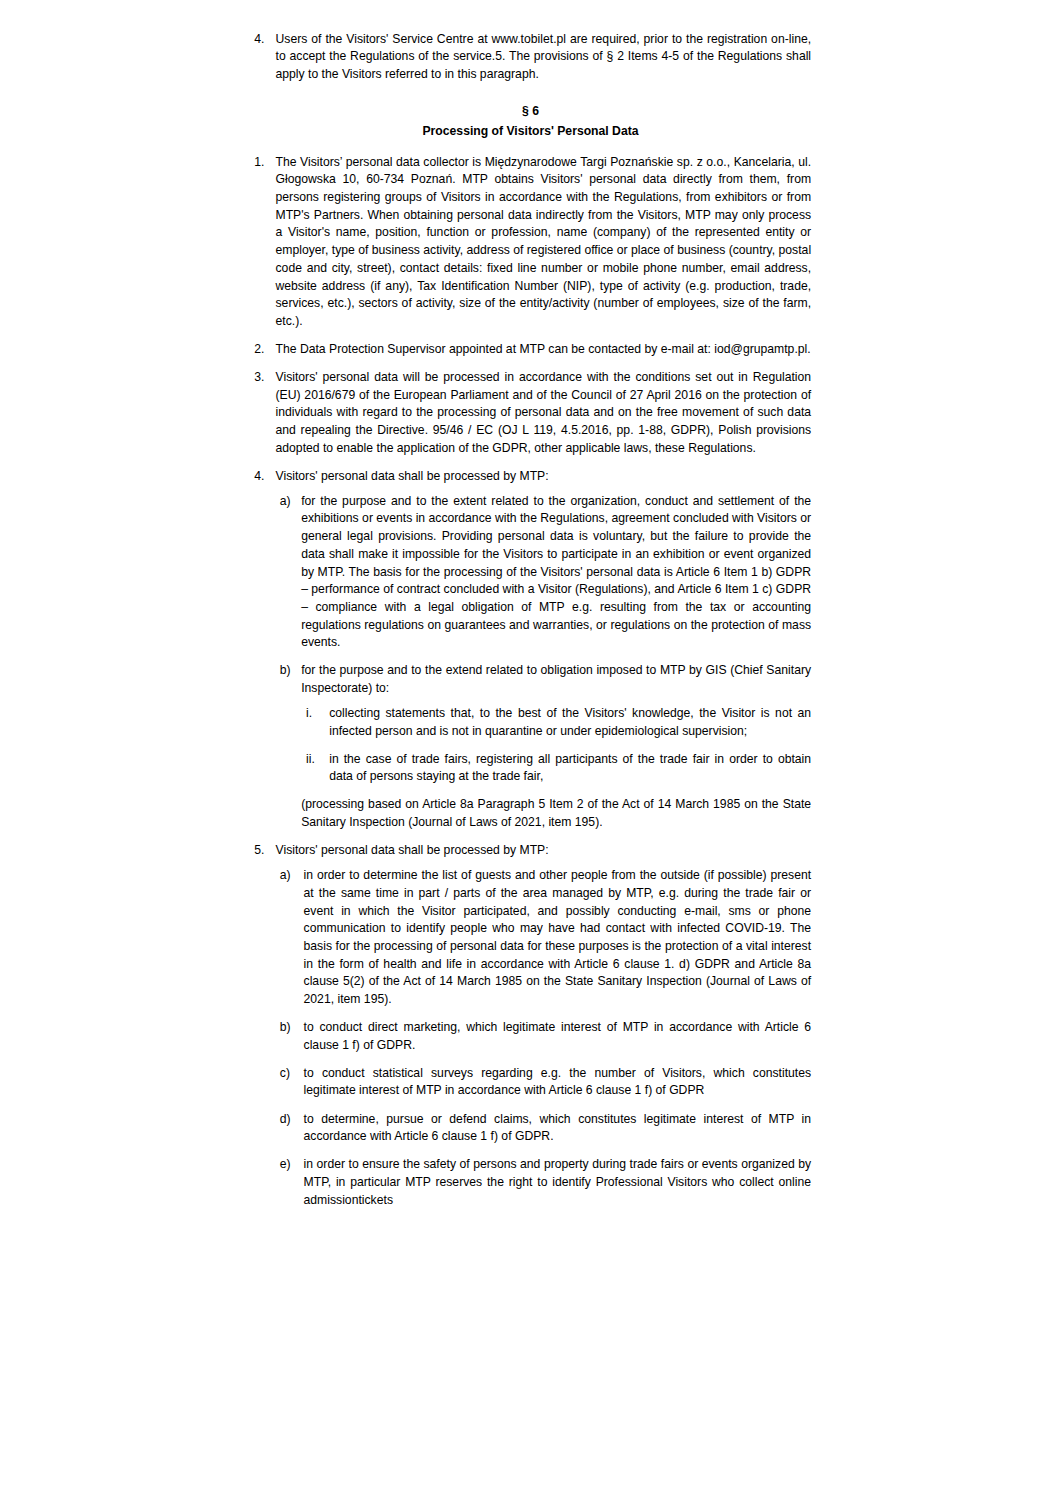Users of the Visitors' Service Centre at www.tobilet.pl are required, prior to the registration on-line, to accept the Regulations of the service.5. The provisions of § 2 Items 4-5 of the Regulations shall apply to the Visitors referred to in this paragraph.
§ 6
Processing of Visitors' Personal Data
The Visitors’ personal data collector is Międzynarodowe Targi Poznańskie sp. z o.o., Kancelaria, ul. Głogowska 10, 60-734 Poznań. MTP obtains Visitors' personal data directly from them, from persons registering groups of Visitors in accordance with the Regulations, from exhibitors or from MTP's Partners. When obtaining personal data indirectly from the Visitors, MTP may only process a Visitor's name, position, function or profession, name (company) of the represented entity or employer, type of business activity, address of registered office or place of business (country, postal code and city, street), contact details: fixed line number or mobile phone number, email address, website address (if any), Tax Identification Number (NIP), type of activity (e.g. production, trade, services, etc.), sectors of activity, size of the entity/activity (number of employees, size of the farm, etc.).
The Data Protection Supervisor appointed at MTP can be contacted by e-mail at: iod@grupamtp.pl.
Visitors' personal data will be processed in accordance with the conditions set out in Regulation (EU) 2016/679 of the European Parliament and of the Council of 27 April 2016 on the protection of individuals with regard to the processing of personal data and on the free movement of such data and repealing the Directive. 95/46 / EC (OJ L 119, 4.5.2016, pp. 1-88, GDPR), Polish provisions adopted to enable the application of the GDPR, other applicable laws, these Regulations.
Visitors' personal data shall be processed by MTP:
for the purpose and to the extent related to the organization, conduct and settlement of the exhibitions or events in accordance with the Regulations, agreement concluded with Visitors or general legal provisions. Providing personal data is voluntary, but the failure to provide the data shall make it impossible for the Visitors to participate in an exhibition or event organized by MTP. The basis for the processing of the Visitors' personal data is Article 6 Item 1 b) GDPR – performance of contract concluded with a Visitor (Regulations), and Article 6 Item 1 c) GDPR – compliance with a legal obligation of MTP e.g. resulting from the tax or accounting regulations regulations on guarantees and warranties, or regulations on the protection of mass events.
for the purpose and to the extend related to obligation imposed to MTP by GIS (Chief Sanitary Inspectorate) to:
collecting statements that, to the best of the Visitors' knowledge, the Visitor is not an infected person and is not in quarantine or under epidemiological supervision;
in the case of trade fairs, registering all participants of the trade fair in order to obtain data of persons staying at the trade fair,
(processing based on Article 8a Paragraph 5 Item 2 of the Act of 14 March 1985 on the State Sanitary Inspection (Journal of Laws of 2021, item 195).
Visitors' personal data shall be processed by MTP:
in order to determine the list of guests and other people from the outside (if possible) present at the same time in part / parts of the area managed by MTP, e.g. during the trade fair or event in which the Visitor participated, and possibly conducting e-mail, sms or phone communication to identify people who may have had contact with infected COVID-19. The basis for the processing of personal data for these purposes is the protection of a vital interest in the form of health and life in accordance with Article 6 clause 1. d) GDPR and Article 8a clause 5(2) of the Act of 14 March 1985 on the State Sanitary Inspection (Journal of Laws of 2021, item 195).
to conduct direct marketing, which legitimate interest of MTP in accordance with Article 6 clause 1 f) of GDPR.
to conduct statistical surveys regarding e.g. the number of Visitors, which constitutes legitimate interest of MTP in accordance with Article 6 clause 1 f) of GDPR
to determine, pursue or defend claims, which constitutes legitimate interest of MTP in accordance with Article 6 clause 1 f) of GDPR.
in order to ensure the safety of persons and property during trade fairs or events organized by MTP, in particular MTP reserves the right to identify Professional Visitors who collect online admissiontickets